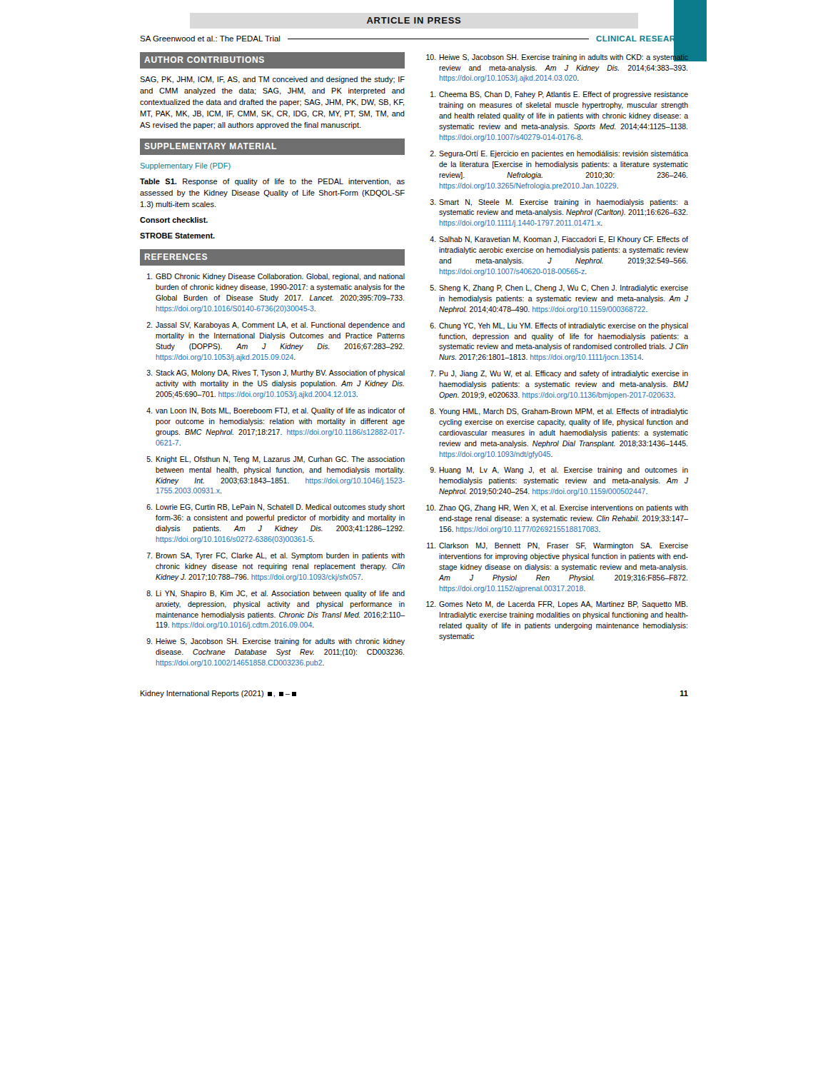ARTICLE IN PRESS
SA Greenwood et al.: The PEDAL Trial
CLINICAL RESEARCH
AUTHOR CONTRIBUTIONS
SAG, PK, JHM, ICM, IF, AS, and TM conceived and designed the study; IF and CMM analyzed the data; SAG, JHM, and PK interpreted and contextualized the data and drafted the paper; SAG, JHM, PK, DW, SB, KF, MT, PAK, MK, JB, ICM, IF, CMM, SK, CR, IDG, CR, MY, PT, SM, TM, and AS revised the paper; all authors approved the final manuscript.
SUPPLEMENTARY MATERIAL
Supplementary File (PDF)
Table S1. Response of quality of life to the PEDAL intervention, as assessed by the Kidney Disease Quality of Life Short-Form (KDQOL-SF 1.3) multi-item scales.
Consort checklist.
STROBE Statement.
REFERENCES
GBD Chronic Kidney Disease Collaboration. Global, regional, and national burden of chronic kidney disease, 1990-2017: a systematic analysis for the Global Burden of Disease Study 2017. Lancet. 2020;395:709–733. https://doi.org/10.1016/S0140-6736(20)30045-3.
Jassal SV, Karaboyas A, Comment LA, et al. Functional dependence and mortality in the International Dialysis Outcomes and Practice Patterns Study (DOPPS). Am J Kidney Dis. 2016;67:283–292. https://doi.org/10.1053/j.ajkd.2015.09.024.
Stack AG, Molony DA, Rives T, Tyson J, Murthy BV. Association of physical activity with mortality in the US dialysis population. Am J Kidney Dis. 2005;45:690–701. https://doi.org/10.1053/j.ajkd.2004.12.013.
van Loon IN, Bots ML, Boereboom FTJ, et al. Quality of life as indicator of poor outcome in hemodialysis: relation with mortality in different age groups. BMC Nephrol. 2017;18:217. https://doi.org/10.1186/s12882-017-0621-7.
Knight EL, Ofsthun N, Teng M, Lazarus JM, Curhan GC. The association between mental health, physical function, and hemodialysis mortality. Kidney Int. 2003;63:1843–1851. https://doi.org/10.1046/j.1523-1755.2003.00931.x.
Lowrie EG, Curtin RB, LePain N, Schatell D. Medical outcomes study short form-36: a consistent and powerful predictor of morbidity and mortality in dialysis patients. Am J Kidney Dis. 2003;41:1286–1292. https://doi.org/10.1016/s0272-6386(03)00361-5.
Brown SA, Tyrer FC, Clarke AL, et al. Symptom burden in patients with chronic kidney disease not requiring renal replacement therapy. Clin Kidney J. 2017;10:788–796. https://doi.org/10.1093/ckj/sfx057.
Li YN, Shapiro B, Kim JC, et al. Association between quality of life and anxiety, depression, physical activity and physical performance in maintenance hemodialysis patients. Chronic Dis Transl Med. 2016;2:110–119. https://doi.org/10.1016/j.cdtm.2016.09.004.
Heiwe S, Jacobson SH. Exercise training for adults with chronic kidney disease. Cochrane Database Syst Rev. 2011;(10): CD003236. https://doi.org/10.1002/14651858.CD003236.pub2.
Heiwe S, Jacobson SH. Exercise training in adults with CKD: a systematic review and meta-analysis. Am J Kidney Dis. 2014;64:383–393. https://doi.org/10.1053/j.ajkd.2014.03.020.
Cheema BS, Chan D, Fahey P, Atlantis E. Effect of progressive resistance training on measures of skeletal muscle hypertrophy, muscular strength and health related quality of life in patients with chronic kidney disease: a systematic review and meta-analysis. Sports Med. 2014;44:1125–1138. https://doi.org/10.1007/s40279-014-0176-8.
Segura-Ortí E. Ejercicio en pacientes en hemodiálisis: revisión sistemática de la literatura [Exercise in hemodialysis patients: a literature systematic review]. Nefrologia. 2010;30: 236–246. https://doi.org/10.3265/Nefrologia.pre2010.Jan.10229.
Smart N, Steele M. Exercise training in haemodialysis patients: a systematic review and meta-analysis. Nephrol (Carlton). 2011;16:626–632. https://doi.org/10.1111/j.1440-1797.2011.01471.x.
Salhab N, Karavetian M, Kooman J, Fiaccadori E, El Khoury CF. Effects of intradialytic aerobic exercise on hemodialysis patients: a systematic review and meta-analysis. J Nephrol. 2019;32:549–566. https://doi.org/10.1007/s40620-018-00565-z.
Sheng K, Zhang P, Chen L, Cheng J, Wu C, Chen J. Intradialytic exercise in hemodialysis patients: a systematic review and meta-analysis. Am J Nephrol. 2014;40:478–490. https://doi.org/10.1159/000368722.
Chung YC, Yeh ML, Liu YM. Effects of intradialytic exercise on the physical function, depression and quality of life for haemodialysis patients: a systematic review and meta-analysis of randomised controlled trials. J Clin Nurs. 2017;26:1801–1813. https://doi.org/10.1111/jocn.13514.
Pu J, Jiang Z, Wu W, et al. Efficacy and safety of intradialytic exercise in haemodialysis patients: a systematic review and meta-analysis. BMJ Open. 2019;9, e020633. https://doi.org/10.1136/bmjopen-2017-020633.
Young HML, March DS, Graham-Brown MPM, et al. Effects of intradialytic cycling exercise on exercise capacity, quality of life, physical function and cardiovascular measures in adult haemodialysis patients: a systematic review and meta-analysis. Nephrol Dial Transplant. 2018;33:1436–1445. https://doi.org/10.1093/ndt/gfy045.
Huang M, Lv A, Wang J, et al. Exercise training and outcomes in hemodialysis patients: systematic review and meta-analysis. Am J Nephrol. 2019;50:240–254. https://doi.org/10.1159/000502447.
Zhao QG, Zhang HR, Wen X, et al. Exercise interventions on patients with end-stage renal disease: a systematic review. Clin Rehabil. 2019;33:147–156. https://doi.org/10.1177/0269215518817083.
Clarkson MJ, Bennett PN, Fraser SF, Warmington SA. Exercise interventions for improving objective physical function in patients with end-stage kidney disease on dialysis: a systematic review and meta-analysis. Am J Physiol Ren Physiol. 2019;316:F856–F872. https://doi.org/10.1152/ajprenal.00317.2018.
Gomes Neto M, de Lacerda FFR, Lopes AA, Martinez BP, Saquetto MB. Intradialytic exercise training modalities on physical functioning and health-related quality of life in patients undergoing maintenance hemodialysis: systematic
Kidney International Reports (2021) , –
11